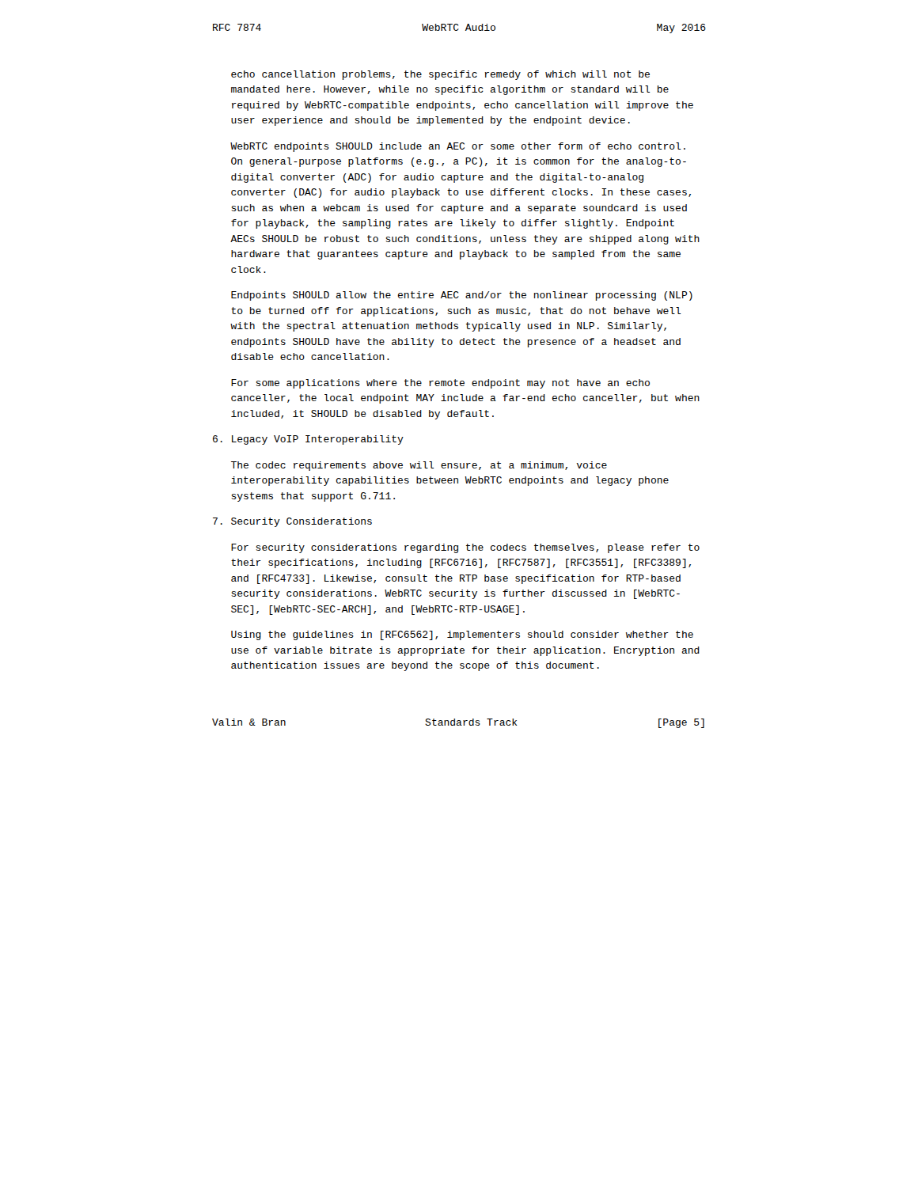RFC 7874 WebRTC Audio May 2016
echo cancellation problems, the specific remedy of which will not be mandated here. However, while no specific algorithm or standard will be required by WebRTC-compatible endpoints, echo cancellation will improve the user experience and should be implemented by the endpoint device.
WebRTC endpoints SHOULD include an AEC or some other form of echo control. On general-purpose platforms (e.g., a PC), it is common for the analog-to-digital converter (ADC) for audio capture and the digital-to-analog converter (DAC) for audio playback to use different clocks. In these cases, such as when a webcam is used for capture and a separate soundcard is used for playback, the sampling rates are likely to differ slightly. Endpoint AECs SHOULD be robust to such conditions, unless they are shipped along with hardware that guarantees capture and playback to be sampled from the same clock.
Endpoints SHOULD allow the entire AEC and/or the nonlinear processing (NLP) to be turned off for applications, such as music, that do not behave well with the spectral attenuation methods typically used in NLP. Similarly, endpoints SHOULD have the ability to detect the presence of a headset and disable echo cancellation.
For some applications where the remote endpoint may not have an echo canceller, the local endpoint MAY include a far-end echo canceller, but when included, it SHOULD be disabled by default.
6. Legacy VoIP Interoperability
The codec requirements above will ensure, at a minimum, voice interoperability capabilities between WebRTC endpoints and legacy phone systems that support G.711.
7. Security Considerations
For security considerations regarding the codecs themselves, please refer to their specifications, including [RFC6716], [RFC7587], [RFC3551], [RFC3389], and [RFC4733]. Likewise, consult the RTP base specification for RTP-based security considerations. WebRTC security is further discussed in [WebRTC-SEC], [WebRTC-SEC-ARCH], and [WebRTC-RTP-USAGE].
Using the guidelines in [RFC6562], implementers should consider whether the use of variable bitrate is appropriate for their application. Encryption and authentication issues are beyond the scope of this document.
Valin & Bran Standards Track [Page 5]